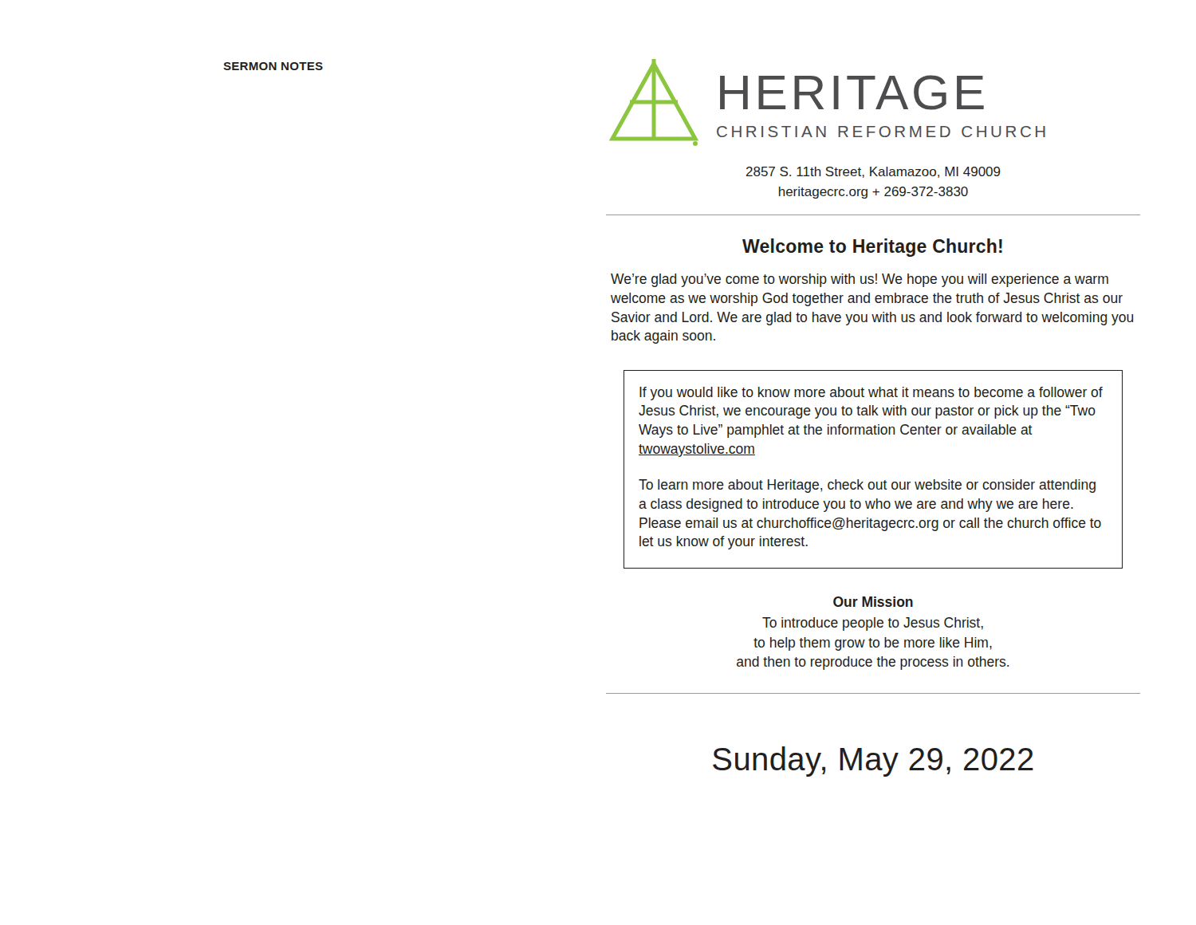SERMON NOTES
HERITAGE
CHRISTIAN REFORMED CHURCH
2857 S. 11th Street, Kalamazoo, MI 49009
heritagecrc.org + 269-372-3830
Welcome to Heritage Church!
We’re glad you’ve come to worship with us! We hope you will experience a warm welcome as we worship God together and embrace the truth of Jesus Christ as our Savior and Lord. We are glad to have you with us and look forward to welcoming you back again soon.
If you would like to know more about what it means to become a follower of Jesus Christ, we encourage you to talk with our pastor or pick up the “Two Ways to Live” pamphlet at the information Center or available at twowaystolive.com
To learn more about Heritage, check out our website or consider attending a class designed to introduce you to who we are and why we are here. Please email us at churchoffice@heritagecrc.org or call the church office to let us know of your interest.
Our Mission
To introduce people to Jesus Christ,
to help them grow to be more like Him,
and then to reproduce the process in others.
Sunday, May 29, 2022